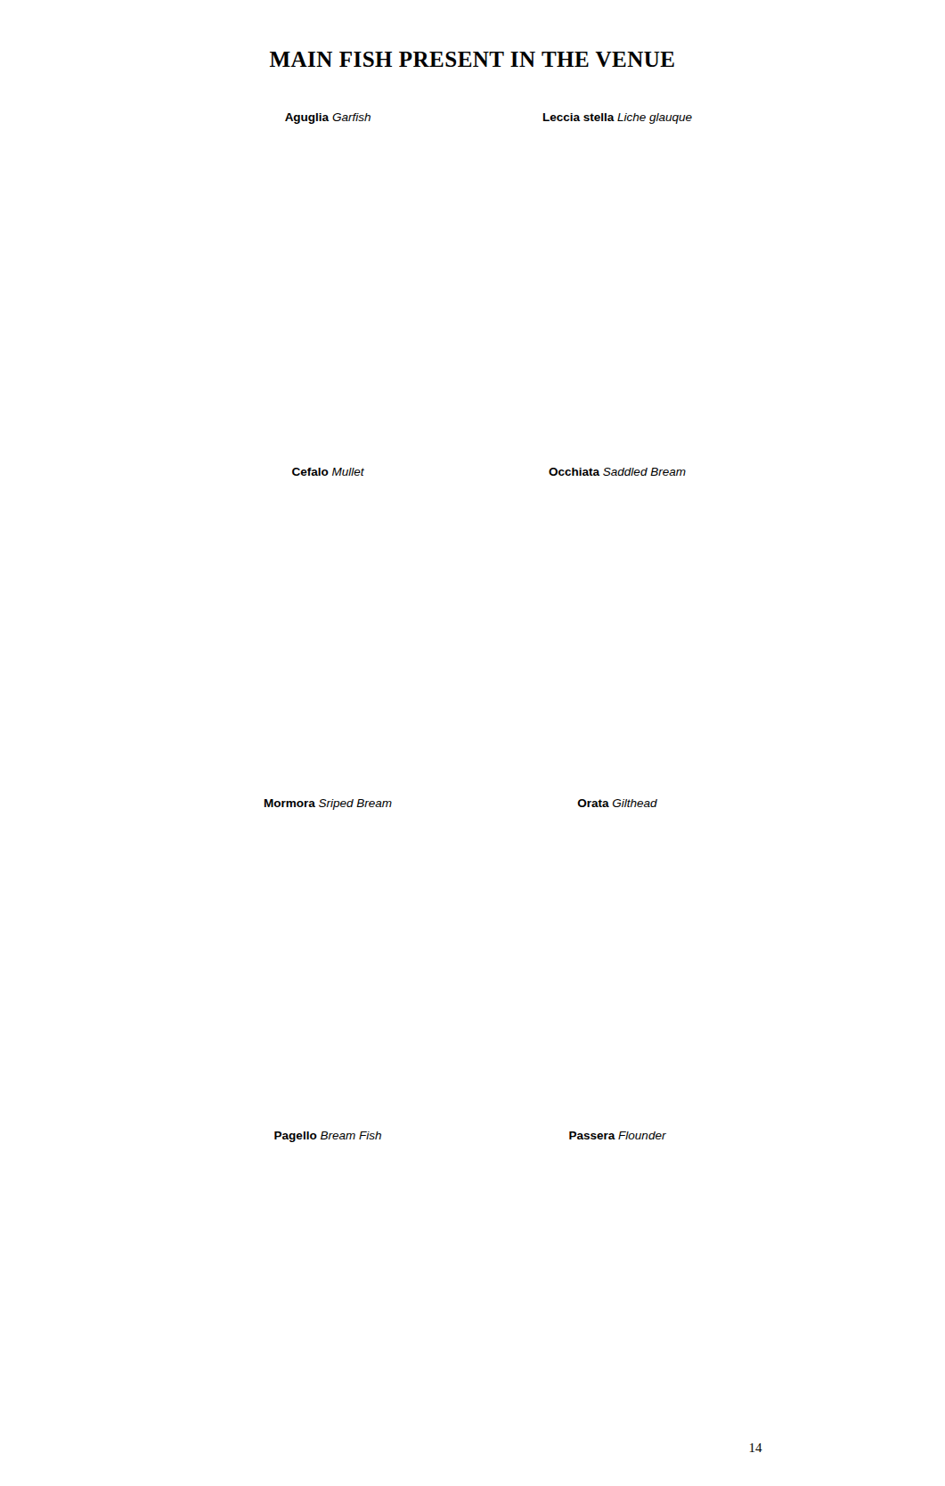MAIN FISH PRESENT IN THE VENUE
| Aguglia Garfish | Leccia stella Liche glauque |
| Cefalo Mullet | Occhiata Saddled Bream |
| Mormora Sriped Bream | Orata Gilthead |
| Pagello Bream Fish | Passera Flounder |
14